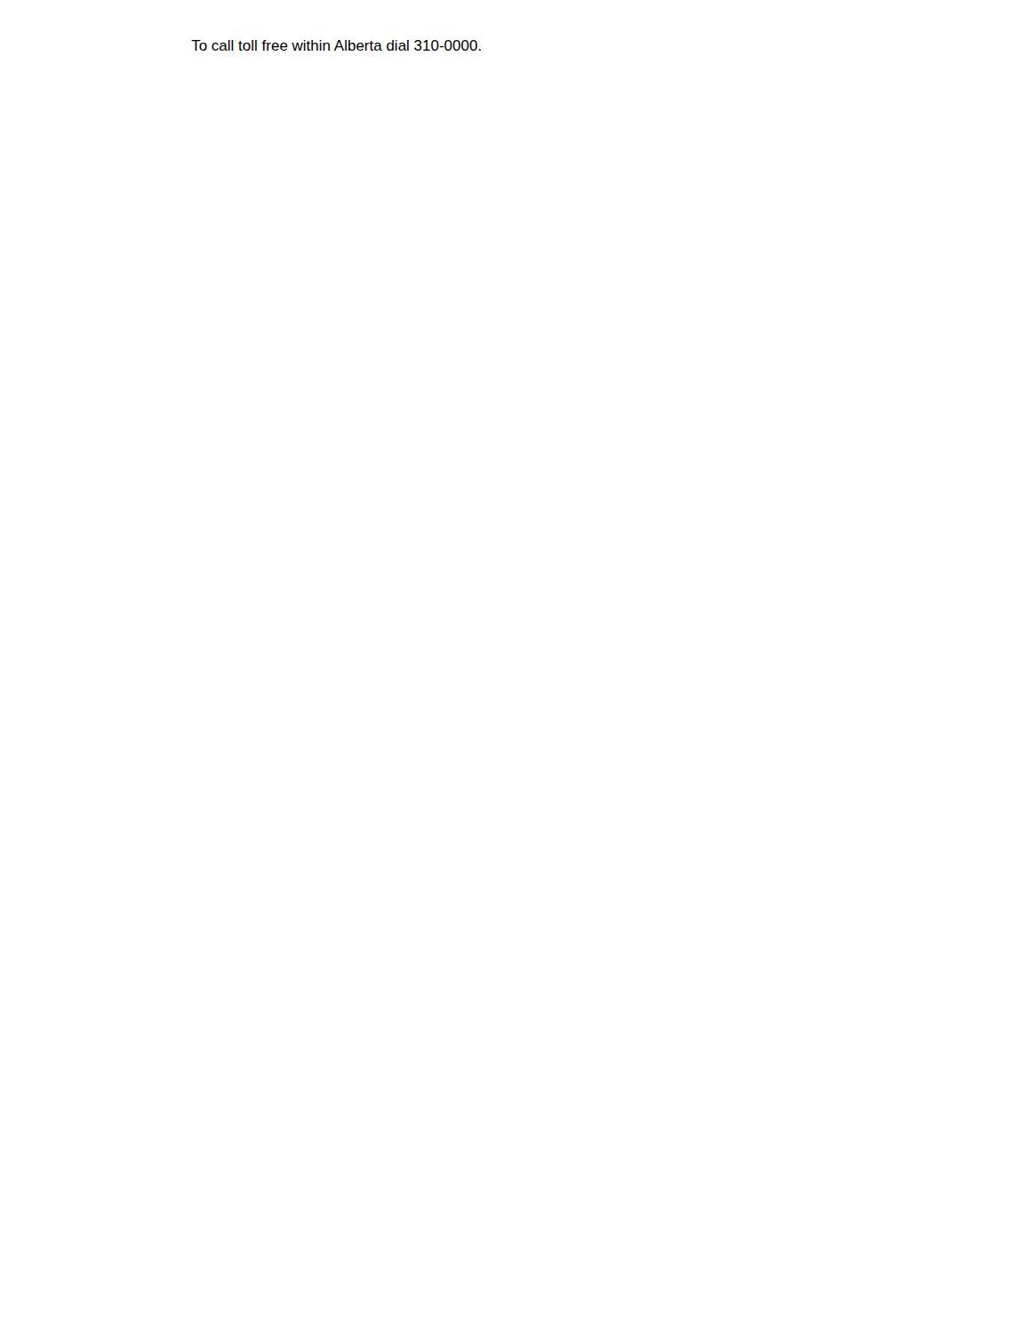To call toll free within Alberta dial 310-0000.